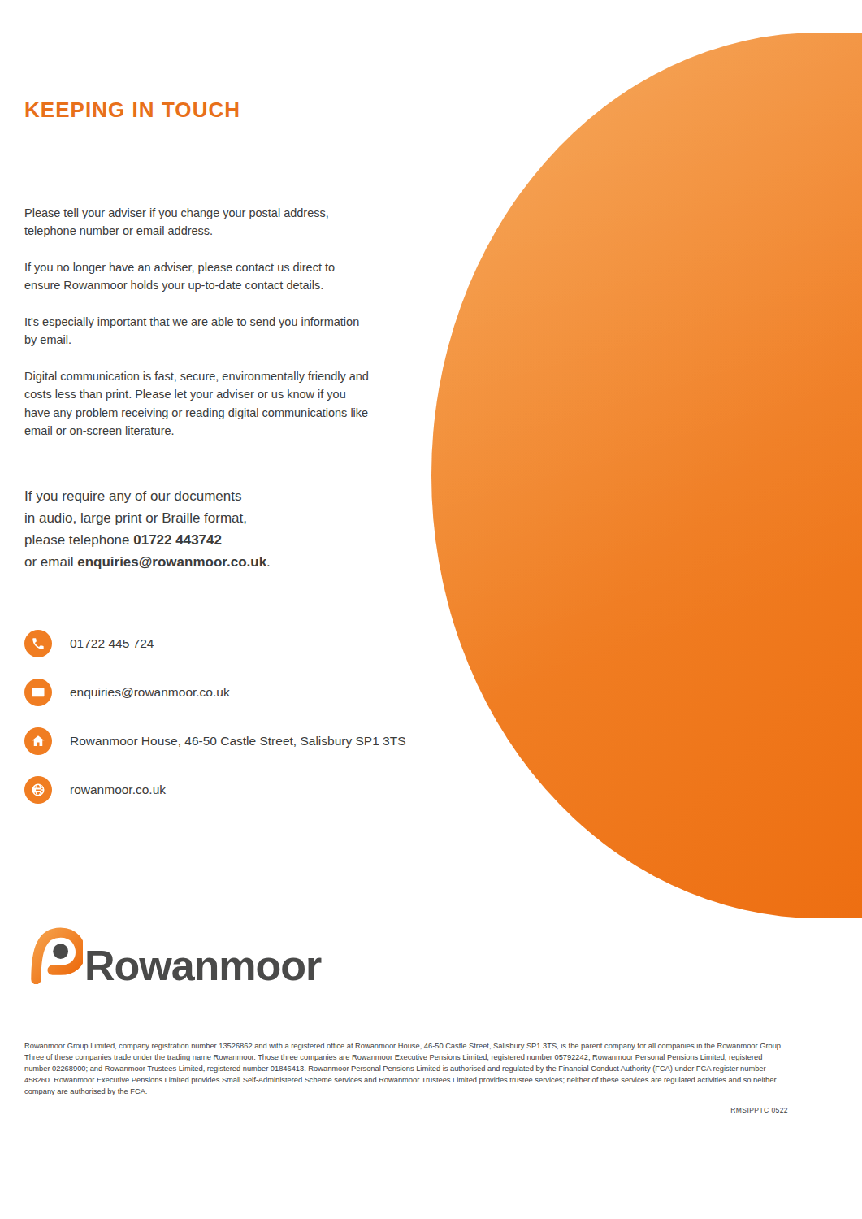Keeping in touch
Please tell your adviser if you change your postal address, telephone number or email address.
If you no longer have an adviser, please contact us direct to ensure Rowanmoor holds your up-to-date contact details.
It's especially important that we are able to send you information by email.
Digital communication is fast, secure, environmentally friendly and costs less than print. Please let your adviser or us know if you have any problem receiving or reading digital communications like email or on-screen literature.
If you require any of our documents
in audio, large print or Braille format,
please telephone 01722 443742
or email enquiries@rowanmoor.co.uk.
01722 445 724
enquiries@rowanmoor.co.uk
Rowanmoor House, 46-50 Castle Street, Salisbury SP1 3TS
rowanmoor.co.uk
Rowanmoor
Rowanmoor Group Limited, company registration number 13526862 and with a registered office at Rowanmoor House, 46-50 Castle Street, Salisbury SP1 3TS, is the parent company for all companies in the Rowanmoor Group. Three of these companies trade under the trading name Rowanmoor. Those three companies are Rowanmoor Executive Pensions Limited, registered number 05792242; Rowanmoor Personal Pensions Limited, registered number 02268900; and Rowanmoor Trustees Limited, registered number 01846413. Rowanmoor Personal Pensions Limited is authorised and regulated by the Financial Conduct Authority (FCA) under FCA register number 458260. Rowanmoor Executive Pensions Limited provides Small Self-Administered Scheme services and Rowanmoor Trustees Limited provides trustee services; neither of these services are regulated activities and so neither company are authorised by the FCA.
RMSIPPTC 0522